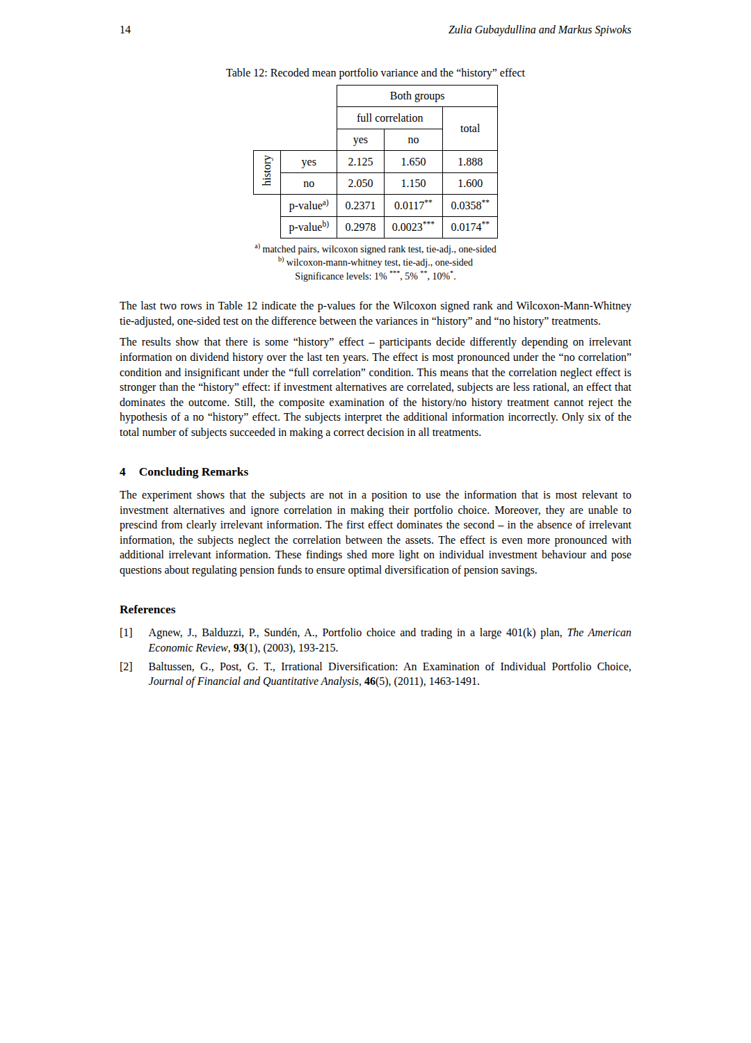14 Zulia Gubaydullina and Markus Spiwoks
Table 12: Recoded mean portfolio variance and the “history” effect
| | | Both groups |
| | | full correlation | total |
| | | yes | no |
| history | yes | 2.125 | 1.650 | 1.888 |
| no | 2.050 | 1.150 | 1.600 |
| | p-value a) | 0.2371 | 0.0117 ** | 0.0358 ** |
| | p-value b) | 0.2978 | 0.0023 *** | 0.0174 ** |
a) matched pairs, wilcoxon signed rank test, tie-adj., one-sided
b) wilcoxon-mann-whitney test, tie-adj., one-sided
Significance levels: 1% ***, 5% **, 10%*.
The last two rows in Table 12 indicate the p-values for the Wilcoxon signed rank and Wilcoxon-Mann-Whitney tie-adjusted, one-sided test on the difference between the variances in “history” and “no history” treatments.
The results show that there is some “history” effect – participants decide differently depending on irrelevant information on dividend history over the last ten years. The effect is most pronounced under the “no correlation” condition and insignificant under the “full correlation” condition. This means that the correlation neglect effect is stronger than the “history” effect: if investment alternatives are correlated, subjects are less rational, an effect that dominates the outcome. Still, the composite examination of the history/no history treatment cannot reject the hypothesis of a no “history” effect. The subjects interpret the additional information incorrectly. Only six of the total number of subjects succeeded in making a correct decision in all treatments.
4 Concluding Remarks
The experiment shows that the subjects are not in a position to use the information that is most relevant to investment alternatives and ignore correlation in making their portfolio choice. Moreover, they are unable to prescind from clearly irrelevant information. The first effect dominates the second – in the absence of irrelevant information, the subjects neglect the correlation between the assets. The effect is even more pronounced with additional irrelevant information. These findings shed more light on individual investment behaviour and pose questions about regulating pension funds to ensure optimal diversification of pension savings.
References
[1] Agnew, J., Balduzzi, P., Sundén, A., Portfolio choice and trading in a large 401(k) plan, The American Economic Review, 93(1), (2003), 193-215.
[2] Baltussen, G., Post, G. T., Irrational Diversification: An Examination of Individual Portfolio Choice, Journal of Financial and Quantitative Analysis, 46(5), (2011), 1463-1491.